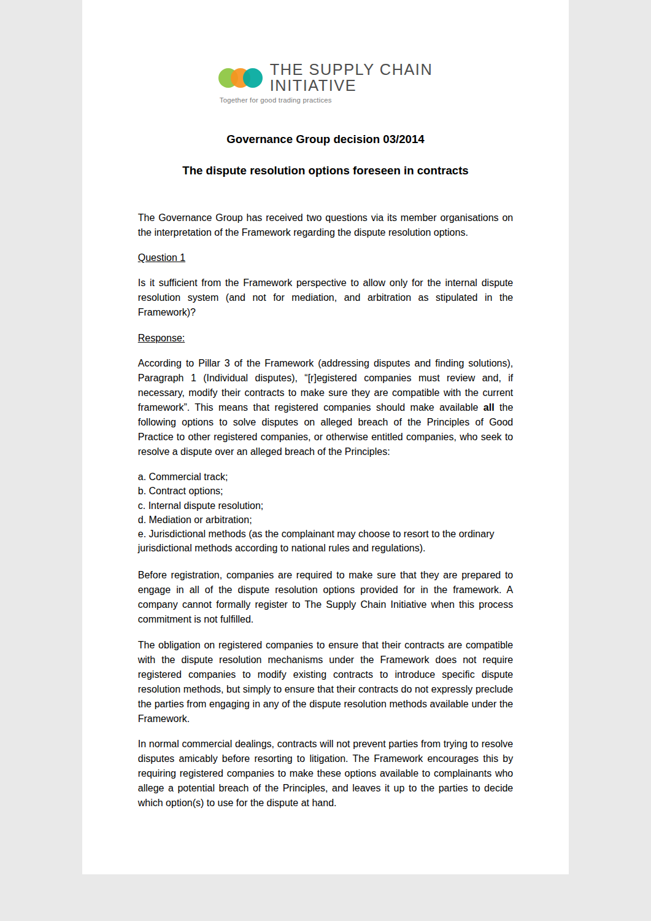THE SUPPLY CHAIN
INITIATIVE
Together for good trading practices
Governance Group decision 03/2014
The dispute resolution options foreseen in contracts
The Governance Group has received two questions via its member organisations on the interpretation of the Framework regarding the dispute resolution options.
Question 1
Is it sufficient from the Framework perspective to allow only for the internal dispute resolution system (and not for mediation, and arbitration as stipulated in the Framework)?
Response:
According to Pillar 3 of the Framework (addressing disputes and finding solutions), Paragraph 1 (Individual disputes), “[r]egistered companies must review and, if necessary, modify their contracts to make sure they are compatible with the current framework”. This means that registered companies should make available all the following options to solve disputes on alleged breach of the Principles of Good Practice to other registered companies, or otherwise entitled companies, who seek to resolve a dispute over an alleged breach of the Principles:
a. Commercial track;
b. Contract options;
c. Internal dispute resolution;
d. Mediation or arbitration;
e. Jurisdictional methods (as the complainant may choose to resort to the ordinary jurisdictional methods according to national rules and regulations).
Before registration, companies are required to make sure that they are prepared to engage in all of the dispute resolution options provided for in the framework. A company cannot formally register to The Supply Chain Initiative when this process commitment is not fulfilled.
The obligation on registered companies to ensure that their contracts are compatible with the dispute resolution mechanisms under the Framework does not require registered companies to modify existing contracts to introduce specific dispute resolution methods, but simply to ensure that their contracts do not expressly preclude the parties from engaging in any of the dispute resolution methods available under the Framework.
In normal commercial dealings, contracts will not prevent parties from trying to resolve disputes amicably before resorting to litigation. The Framework encourages this by requiring registered companies to make these options available to complainants who allege a potential breach of the Principles, and leaves it up to the parties to decide which option(s) to use for the dispute at hand.